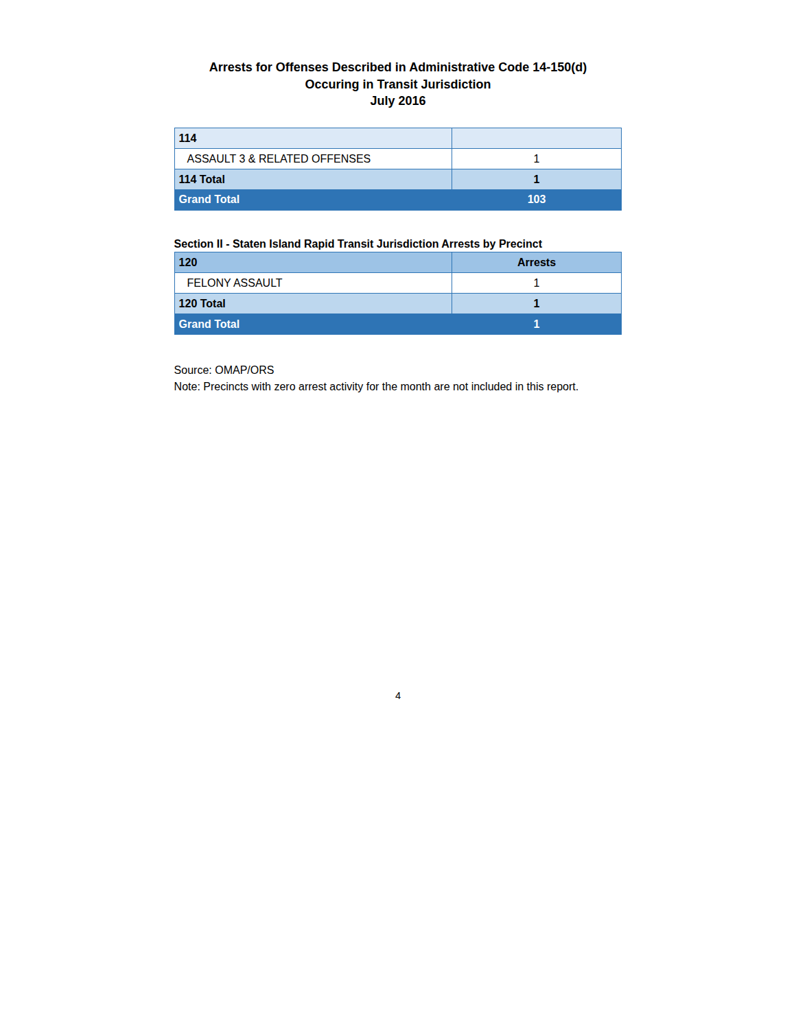Arrests for Offenses Described in Administrative Code 14-150(d) Occuring in Transit Jurisdiction July 2016
| 114 | |
| ASSAULT 3 & RELATED OFFENSES | 1 |
| 114 Total | 1 |
| Grand Total | 103 |
Section II - Staten Island Rapid Transit Jurisdiction Arrests by Precinct
| 120 | Arrests |
| FELONY ASSAULT | 1 |
| 120 Total | 1 |
| Grand Total | 1 |
Source: OMAP/ORS
Note: Precincts with zero arrest activity for the month are not included in this report.
4